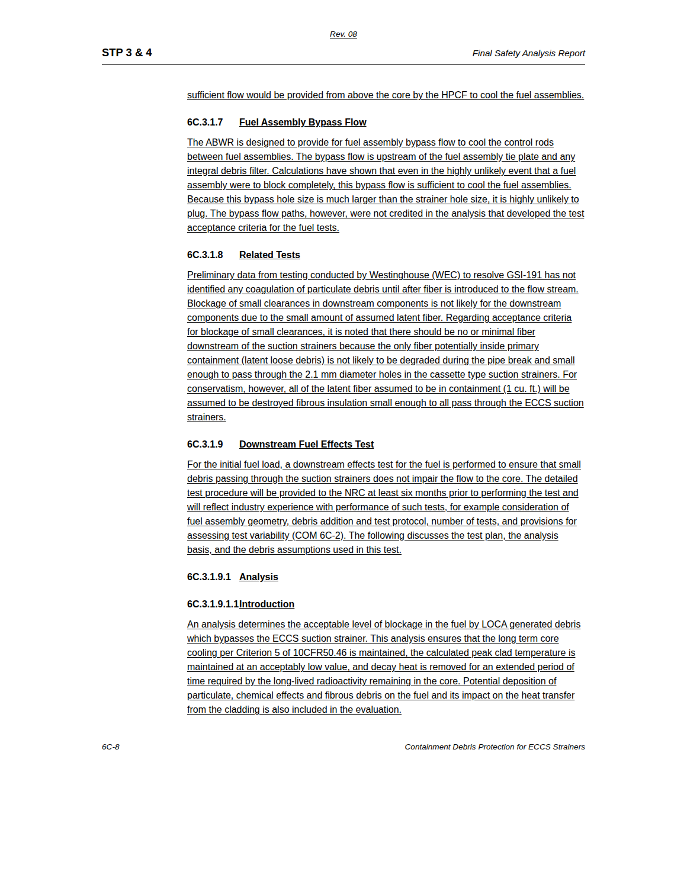Rev. 08
STP 3 & 4 Final Safety Analysis Report
sufficient flow would be provided from above the core by the HPCF to cool the fuel assemblies.
6C.3.1.7 Fuel Assembly Bypass Flow
The ABWR is designed to provide for fuel assembly bypass flow to cool the control rods between fuel assemblies. The bypass flow is upstream of the fuel assembly tie plate and any integral debris filter. Calculations have shown that even in the highly unlikely event that a fuel assembly were to block completely, this bypass flow is sufficient to cool the fuel assemblies. Because this bypass hole size is much larger than the strainer hole size, it is highly unlikely to plug. The bypass flow paths, however, were not credited in the analysis that developed the test acceptance criteria for the fuel tests.
6C.3.1.8 Related Tests
Preliminary data from testing conducted by Westinghouse (WEC) to resolve GSI-191 has not identified any coagulation of particulate debris until after fiber is introduced to the flow stream. Blockage of small clearances in downstream components is not likely for the downstream components due to the small amount of assumed latent fiber. Regarding acceptance criteria for blockage of small clearances, it is noted that there should be no or minimal fiber downstream of the suction strainers because the only fiber potentially inside primary containment (latent loose debris) is not likely to be degraded during the pipe break and small enough to pass through the 2.1 mm diameter holes in the cassette type suction strainers. For conservatism, however, all of the latent fiber assumed to be in containment (1 cu. ft.) will be assumed to be destroyed fibrous insulation small enough to all pass through the ECCS suction strainers.
6C.3.1.9 Downstream Fuel Effects Test
For the initial fuel load, a downstream effects test for the fuel is performed to ensure that small debris passing through the suction strainers does not impair the flow to the core. The detailed test procedure will be provided to the NRC at least six months prior to performing the test and will reflect industry experience with performance of such tests, for example consideration of fuel assembly geometry, debris addition and test protocol, number of tests, and provisions for assessing test variability (COM 6C-2). The following discusses the test plan, the analysis basis, and the debris assumptions used in this test.
6C.3.1.9.1 Analysis
6C.3.1.9.1.1 Introduction
An analysis determines the acceptable level of blockage in the fuel by LOCA generated debris which bypasses the ECCS suction strainer. This analysis ensures that the long term core cooling per Criterion 5 of 10CFR50.46 is maintained, the calculated peak clad temperature is maintained at an acceptably low value, and decay heat is removed for an extended period of time required by the long-lived radioactivity remaining in the core. Potential deposition of particulate, chemical effects and fibrous debris on the fuel and its impact on the heat transfer from the cladding is also included in the evaluation.
6C-8 Containment Debris Protection for ECCS Strainers